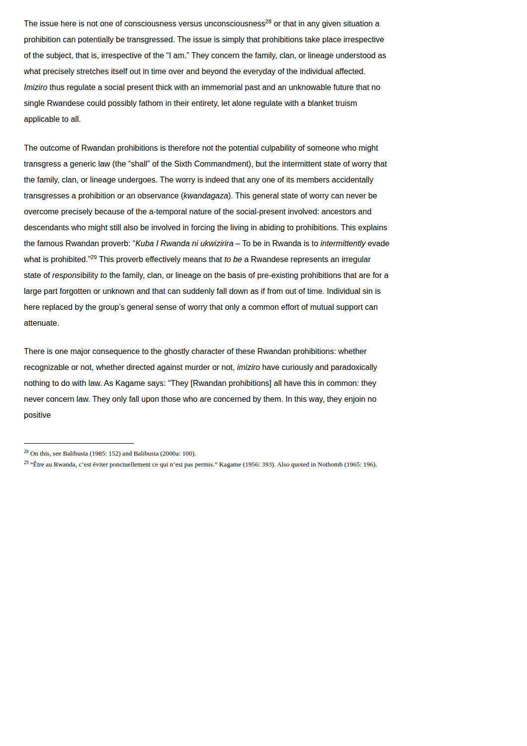The issue here is not one of consciousness versus unconsciousness28 or that in any given situation a prohibition can potentially be transgressed. The issue is simply that prohibitions take place irrespective of the subject, that is, irrespective of the “I am.” They concern the family, clan, or lineage understood as what precisely stretches itself out in time over and beyond the everyday of the individual affected. Imiziro thus regulate a social present thick with an immemorial past and an unknowable future that no single Rwandese could possibly fathom in their entirety, let alone regulate with a blanket truism applicable to all.
The outcome of Rwandan prohibitions is therefore not the potential culpability of someone who might transgress a generic law (the “shall” of the Sixth Commandment), but the intermittent state of worry that the family, clan, or lineage undergoes. The worry is indeed that any one of its members accidentally transgresses a prohibition or an observance (kwandagaza). This general state of worry can never be overcome precisely because of the a-temporal nature of the social-present involved: ancestors and descendants who might still also be involved in forcing the living in abiding to prohibitions. This explains the famous Rwandan proverb: “Kuba I Rwanda ni ukwizirira – To be in Rwanda is to intermittently evade what is prohibited.”29 This proverb effectively means that to be a Rwandese represents an irregular state of responsibility to the family, clan, or lineage on the basis of pre-existing prohibitions that are for a large part forgotten or unknown and that can suddenly fall down as if from out of time. Individual sin is here replaced by the group’s general sense of worry that only a common effort of mutual support can attenuate.
There is one major consequence to the ghostly character of these Rwandan prohibitions: whether recognizable or not, whether directed against murder or not, imiziro have curiously and paradoxically nothing to do with law. As Kagame says: “They [Rwandan prohibitions] all have this in common: they never concern law. They only fall upon those who are concerned by them. In this way, they enjoin no positive
28 On this, see Balibusta (1985: 152) and Balibusta (2000a: 100).
29 “Être au Rwanda, c’est éviter ponctuellement ce qui n’est pas permis.” Kagame (1956: 393). Also quoted in Nothomb (1965: 196).